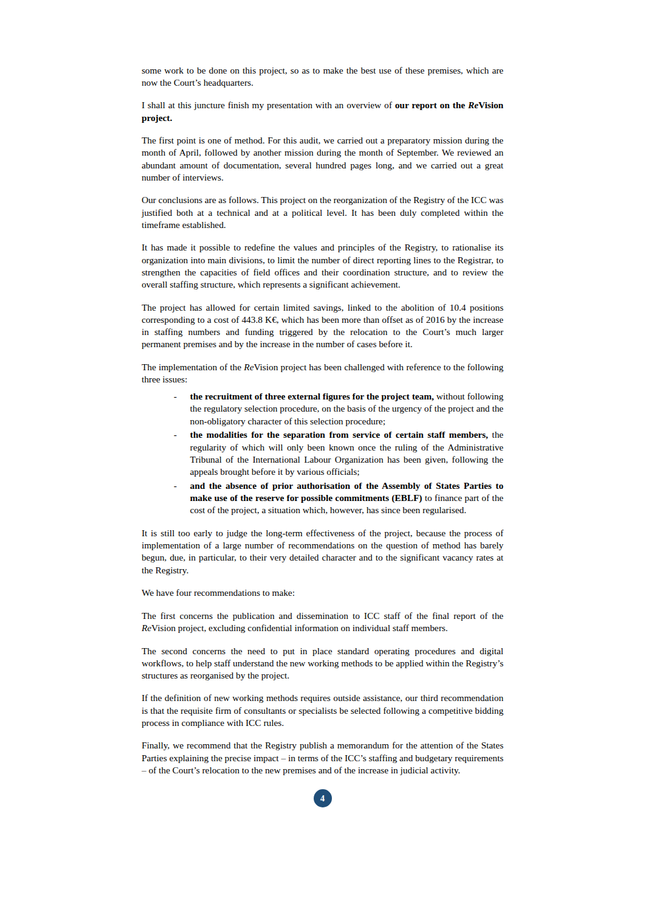some work to be done on this project, so as to make the best use of these premises, which are now the Court’s headquarters.
I shall at this juncture finish my presentation with an overview of our report on the Re Vision project.
The first point is one of method. For this audit, we carried out a preparatory mission during the month of April, followed by another mission during the month of September. We reviewed an abundant amount of documentation, several hundred pages long, and we carried out a great number of interviews.
Our conclusions are as follows. This project on the reorganization of the Registry of the ICC was justified both at a technical and at a political level. It has been duly completed within the timeframe established.
It has made it possible to redefine the values and principles of the Registry, to rationalise its organization into main divisions, to limit the number of direct reporting lines to the Registrar, to strengthen the capacities of field offices and their coordination structure, and to review the overall staffing structure, which represents a significant achievement.
The project has allowed for certain limited savings, linked to the abolition of 10.4 positions corresponding to a cost of 443.8 K€, which has been more than offset as of 2016 by the increase in staffing numbers and funding triggered by the relocation to the Court’s much larger permanent premises and by the increase in the number of cases before it.
The implementation of the Re Vision project has been challenged with reference to the following three issues:
the recruitment of three external figures for the project team, without following the regulatory selection procedure, on the basis of the urgency of the project and the non-obligatory character of this selection procedure;
the modalities for the separation from service of certain staff members, the regularity of which will only been known once the ruling of the Administrative Tribunal of the International Labour Organization has been given, following the appeals brought before it by various officials;
and the absence of prior authorisation of the Assembly of States Parties to make use of the reserve for possible commitments (EBLF) to finance part of the cost of the project, a situation which, however, has since been regularised.
It is still too early to judge the long-term effectiveness of the project, because the process of implementation of a large number of recommendations on the question of method has barely begun, due, in particular, to their very detailed character and to the significant vacancy rates at the Registry.
We have four recommendations to make:
The first concerns the publication and dissemination to ICC staff of the final report of the Re Vision project, excluding confidential information on individual staff members.
The second concerns the need to put in place standard operating procedures and digital workflows, to help staff understand the new working methods to be applied within the Registry’s structures as reorganised by the project.
If the definition of new working methods requires outside assistance, our third recommendation is that the requisite firm of consultants or specialists be selected following a competitive bidding process in compliance with ICC rules.
Finally, we recommend that the Registry publish a memorandum for the attention of the States Parties explaining the precise impact – in terms of the ICC’s staffing and budgetary requirements – of the Court’s relocation to the new premises and of the increase in judicial activity.
4